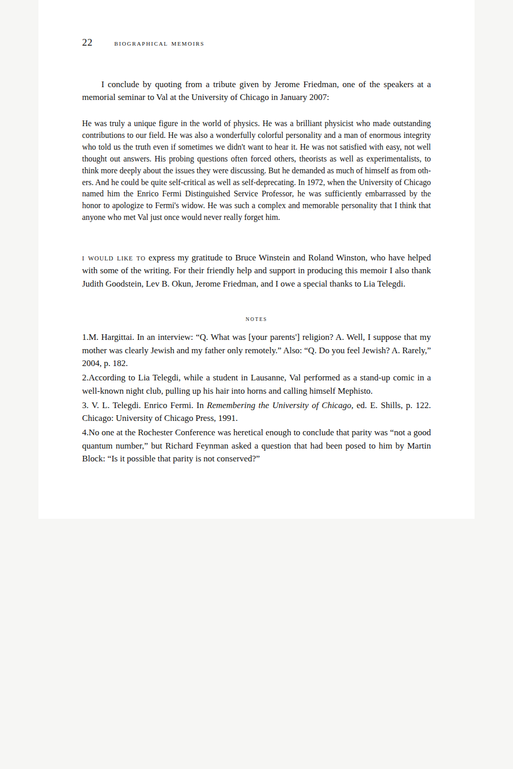22 Biographical Memoirs
I conclude by quoting from a tribute given by Jerome Friedman, one of the speakers at a memorial seminar to Val at the University of Chicago in January 2007:
He was truly a unique figure in the world of physics. He was a brilliant physicist who made outstanding contributions to our field. He was also a wonderfully colorful personality and a man of enormous integrity who told us the truth even if sometimes we didn't want to hear it. He was not satisfied with easy, not well thought out answers. His probing questions often forced others, theorists as well as experimentalists, to think more deeply about the issues they were discussing. But he demanded as much of himself as from others. And he could be quite self-critical as well as self-deprecating. In 1972, when the University of Chicago named him the Enrico Fermi Distinguished Service Professor, he was sufficiently embarrassed by the honor to apologize to Fermi's widow. He was such a complex and memorable personality that I think that anyone who met Val just once would never really forget him.
I would like to express my gratitude to Bruce Winstein and Roland Winston, who have helped with some of the writing. For their friendly help and support in producing this memoir I also thank Judith Goodstein, Lev B. Okun, Jerome Friedman, and I owe a special thanks to Lia Telegdi.
Notes
1. M. Hargittai. In an interview: “Q. What was [your parents'] religion? A. Well, I suppose that my mother was clearly Jewish and my father only remotely.” Also: “Q. Do you feel Jewish? A. Rarely,” 2004, p. 182.
2. According to Lia Telegdi, while a student in Lausanne, Val performed as a stand-up comic in a well-known night club, pulling up his hair into horns and calling himself Mephisto.
3. V. L. Telegdi. Enrico Fermi. In Remembering the University of Chicago, ed. E. Shills, p. 122. Chicago: University of Chicago Press, 1991.
4. No one at the Rochester Conference was heretical enough to conclude that parity was “not a good quantum number,” but Richard Feynman asked a question that had been posed to him by Martin Block: “Is it possible that parity is not conserved?”